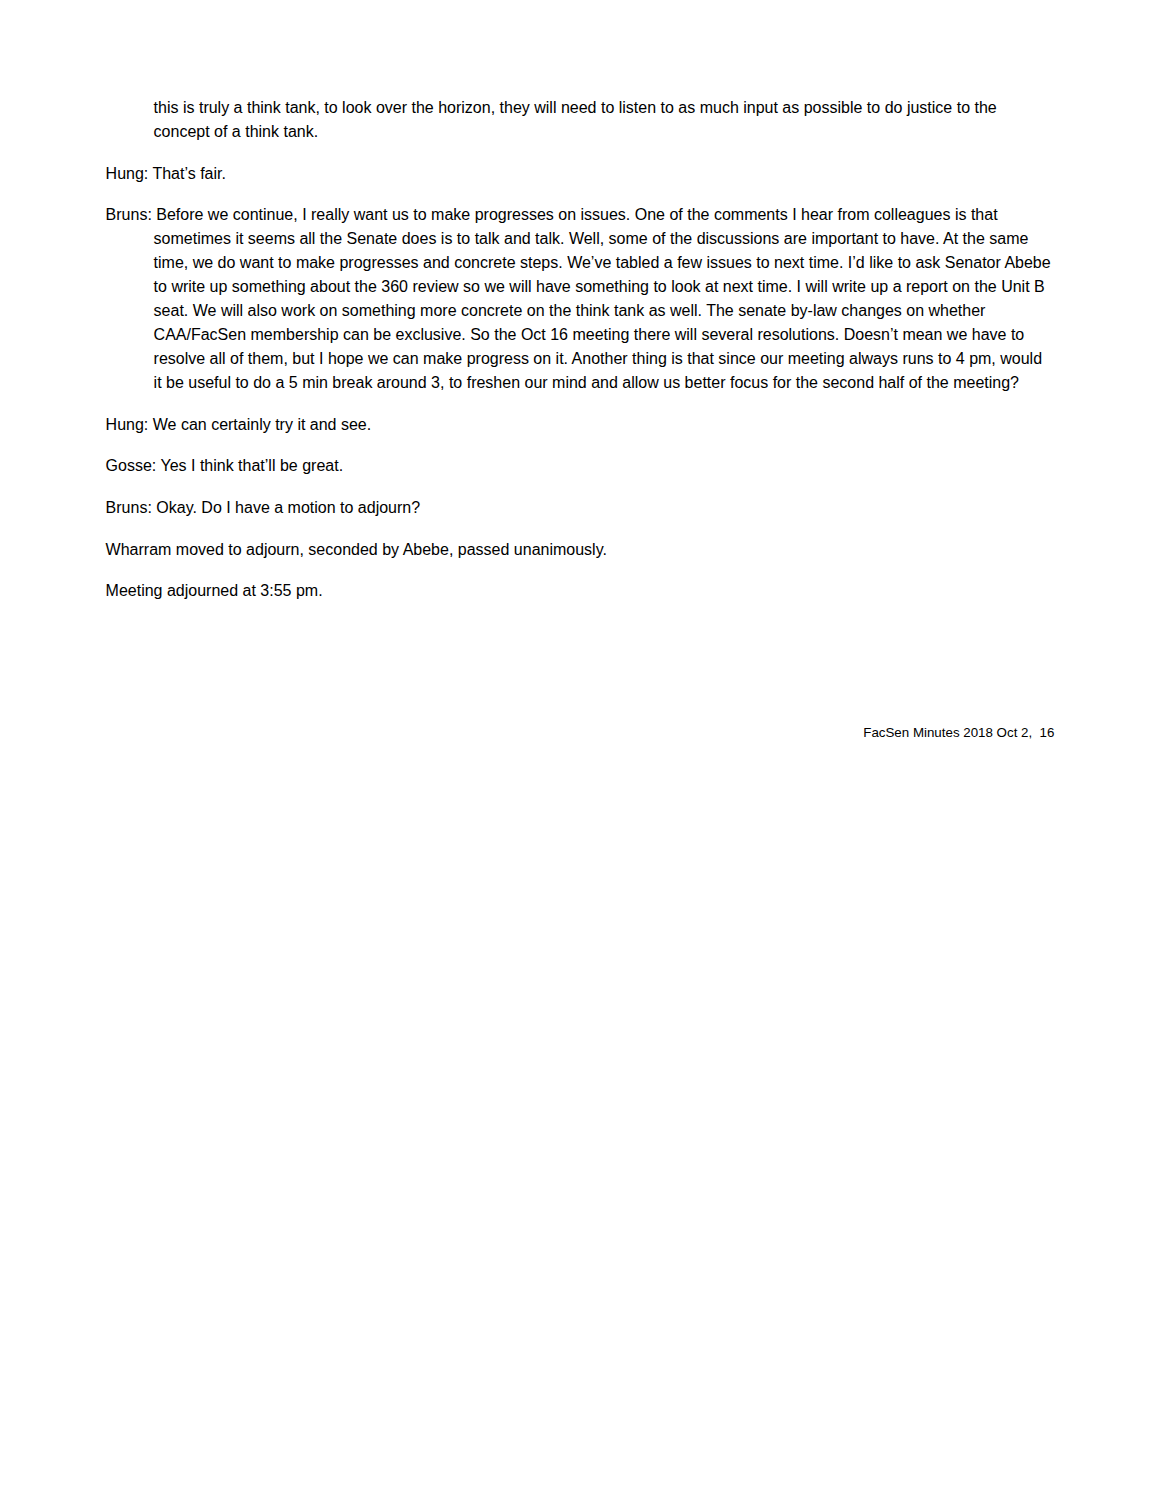this is truly a think tank, to look over the horizon, they will need to listen to as much input as possible to do justice to the concept of a think tank.
Hung: That’s fair.
Bruns: Before we continue, I really want us to make progresses on issues. One of the comments I hear from colleagues is that sometimes it seems all the Senate does is to talk and talk. Well, some of the discussions are important to have. At the same time, we do want to make progresses and concrete steps. We’ve tabled a few issues to next time. I’d like to ask Senator Abebe to write up something about the 360 review so we will have something to look at next time. I will write up a report on the Unit B seat. We will also work on something more concrete on the think tank as well. The senate by-law changes on whether CAA/FacSen membership can be exclusive. So the Oct 16 meeting there will several resolutions. Doesn’t mean we have to resolve all of them, but I hope we can make progress on it. Another thing is that since our meeting always runs to 4 pm, would it be useful to do a 5 min break around 3, to freshen our mind and allow us better focus for the second half of the meeting?
Hung: We can certainly try it and see.
Gosse: Yes I think that’ll be great.
Bruns: Okay. Do I have a motion to adjourn?
Wharram moved to adjourn, seconded by Abebe, passed unanimously.
Meeting adjourned at 3:55 pm.
FacSen Minutes 2018 Oct 2, 16